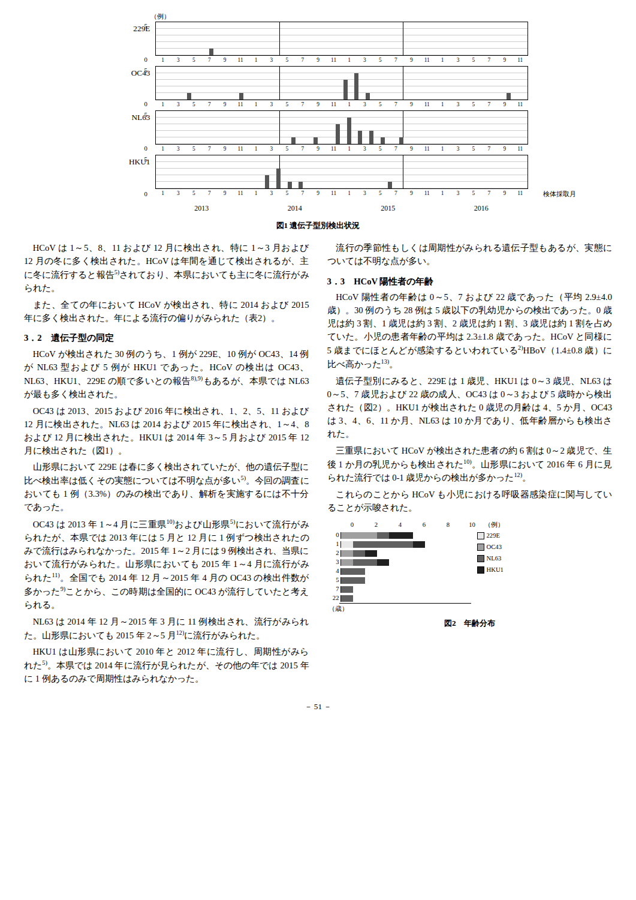（例）
229E
50
1357911 1357911 1357911 1357911
OC43
50
1357911 1357911 1357911 1357911
NL63
50
1357911 1357911 1357911 1357911
HKU1
50
1357911 1357911 1357911 1357911
検体採取月
2013201420152016
図1 遺伝子型別検出状況
HCoV は 1～5、8、11 および 12 月に検出され、特に 1～3 月および 12 月の冬に多く検出された。HCoV は年間を通じて検出されるが、主に冬に流行すると報告5)されており、本県においても主に冬に流行がみられた。
また、全ての年において HCoV が検出され、特に 2014 および 2015 年に多く検出された。年による流行の偏りがみられた（表2）。
3．2　遺伝子型の同定
HCoV が検出された 30 例のうち、1 例が 229E、10 例が OC43、14 例が NL63 型および 5 例が HKU1 であった。HCoV の検出は OC43、NL63、HKU1、229E の順で多いとの報告8),9)もあるが、本県では NL63 が最も多く検出された。
OC43 は 2013、2015 および 2016 年に検出され、1、2、5、11 および 12 月に検出された。NL63 は 2014 および 2015 年に検出され、1～4、8 および 12 月に検出された。HKU1 は 2014 年 3～5 月および 2015 年 12 月に検出された（図1）。
山形県において 229E は春に多く検出されていたが、他の遺伝子型に比べ検出率は低くその実態については不明な点が多い5)。今回の調査においても 1 例（3.3%）のみの検出であり、解析を実施するには不十分であった。
OC43 は 2013 年 1～4 月に三重県10)および山形県5)において流行がみられたが、本県では 2013 年には 5 月と 12 月に 1 例ずつ検出されたのみで流行はみられなかった。2015 年 1～2 月には 9 例検出され、当県において流行がみられた。山形県においても 2015 年 1～4 月に流行がみられた11)。全国でも 2014 年 12 月～2015 年 4 月の OC43 の検出件数が多かった9)ことから、この時期は全国的に OC43 が流行していたと考えられる。
NL63 は 2014 年 12 月～2015 年 3 月に 11 例検出され、流行がみられた。山形県においても 2015 年 2～5 月12)に流行がみられた。
HKU1 は山形県において 2010 年と 2012 年に流行し、周期性がみられた5)。本県では 2014 年に流行が見られたが、その他の年では 2015 年に 1 例あるのみで周期性はみられなかった。
流行の季節性もしくは周期性がみられる遺伝子型もあるが、実態については不明な点が多い。
3．3　HCoV 陽性者の年齢
HCoV 陽性者の年齢は 0～5、7 および 22 歳であった（平均 2.9±4.0 歳）。30 例のうち 28 例は 5 歳以下の乳幼児からの検出であった。0 歳児は約 3 割、1 歳児は約 3 割、2 歳児は約 1 割、3 歳児は約 1 割を占めていた。小児の患者年齢の平均は 2.3±1.8 歳であった。HCoV と同様に 5 歳までにほとんどが感染するといわれている2)HBoV（1.4±0.8 歳）に比べ高かった13)。
遺伝子型別にみると、229E は 1 歳児、HKU1 は 0～3 歳児、NL63 は 0～5、7 歳児および 22 歳の成人、OC43 は 0～3 および 5 歳時から検出された（図2）。HKU1 が検出された 0 歳児の月齢は 4、5 か月、OC43 は 3、4、6、11 か月、NL63 は 10 か月であり、低年齢層からも検出された。
三重県において HCoV が検出された患者の約 6 割は 0～2 歳児で、生後 1 か月の乳児からも検出された10)。山形県において 2016 年 6 月に見られた流行では 0-1 歳児からの検出が多かった12)。
これらのことから HCoV も小児における呼吸器感染症に関与していることが示唆された。
0246810（例）
0
1
2
3
4
5
7
22
（歳）
229E
OC43
NL63
HKU1
図2　年齢分布
－ 51 －